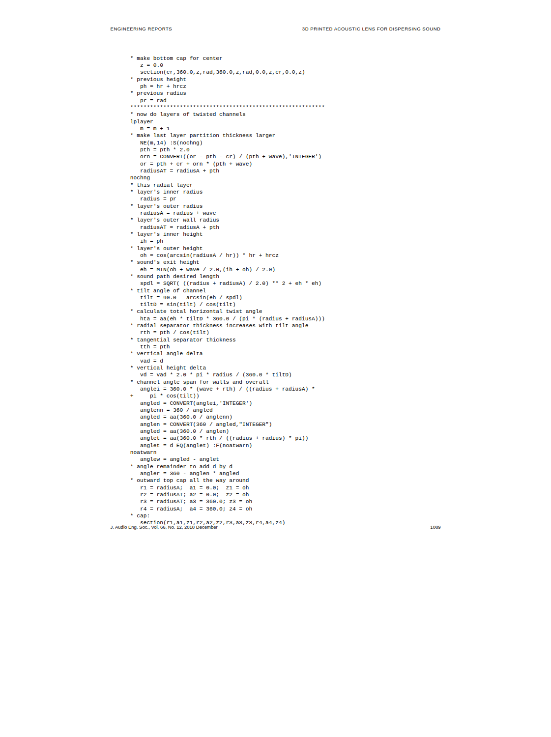Engineering Reports
3D Printed Acoustic Lens for Dispersing Sound
* make bottom cap for center
   z = 0.0
   section(cr,360.0,z,rad,360.0,z,rad,0.0,z,cr,0.0,z)
* previous height
   ph = hr + hrcz
* previous radius
   pr = rad
***********************************************************
* now do layers of twisted channels
lplayer
   m = m + 1
* make last layer partition thickness larger
   NE(m,14) :S(nochng)
   pth = pth * 2.0
   orn = CONVERT((or - pth - cr) / (pth + wave),'INTEGER')
   or = pth + cr + orn * (pth + wave)
   radiusAT = radiusA + pth
nochng
* this radial layer
* layer's inner radius
   radius = pr
* layer's outer radius
   radiusA = radius + wave
* layer's outer wall radius
   radiusAT = radiusA + pth
* layer's inner height
   ih = ph
* layer's outer height
   oh = cos(arcsin(radiusA / hr)) * hr + hrcz
* sound's exit height
   eh = MIN(oh + wave / 2.0,(ih + oh) / 2.0)
* sound path desired length
   spdl = SQRT( ((radius + radiusA) / 2.0) ** 2 + eh * eh)
* tilt angle of channel
   tilt = 90.0 - arcsin(eh / spdl)
   tiltD = sin(tilt) / cos(tilt)
* calculate total horizontal twist angle
   hta = aa(eh * tiltD * 360.0 / (pi * (radius + radiusA)))
* radial separator thickness increases with tilt angle
   rth = pth / cos(tilt)
* tangential separator thickness
   tth = pth
* vertical angle delta
   vad = d
* vertical height delta
   vd = vad * 2.0 * pi * radius / (360.0 * tiltD)
* channel angle span for walls and overall
   anglei = 360.0 * (wave + rth) / ((radius + radiusA) *
+     pi * cos(tilt))
   angled = CONVERT(anglei,'INTEGER')
   anglenn = 360 / angled
   angled = aa(360.0 / anglenn)
   anglen = CONVERT(360 / angled,"INTEGER")
   angled = aa(360.0 / anglen)
   anglet = aa(360.0 * rth / ((radius + radius) * pi))
   anglet = d EQ(anglet) :F(noatwarn)
noatwarn
   anglew = angled - anglet
* angle remainder to add d by d
   angler = 360 - anglen * angled
* outward top cap all the way around
   r1 = radiusA;  a1 = 0.0;  z1 = oh
   r2 = radiusAT; a2 = 0.0;  z2 = oh
   r3 = radiusAT; a3 = 360.0; z3 = oh
   r4 = radiusA;  a4 = 360.0; z4 = oh
* cap:
   section(r1,a1,z1,r2,a2,z2,r3,a3,z3,r4,a4,z4)
J. Audio Eng. Soc., Vol. 66, No. 12, 2018 December
1089